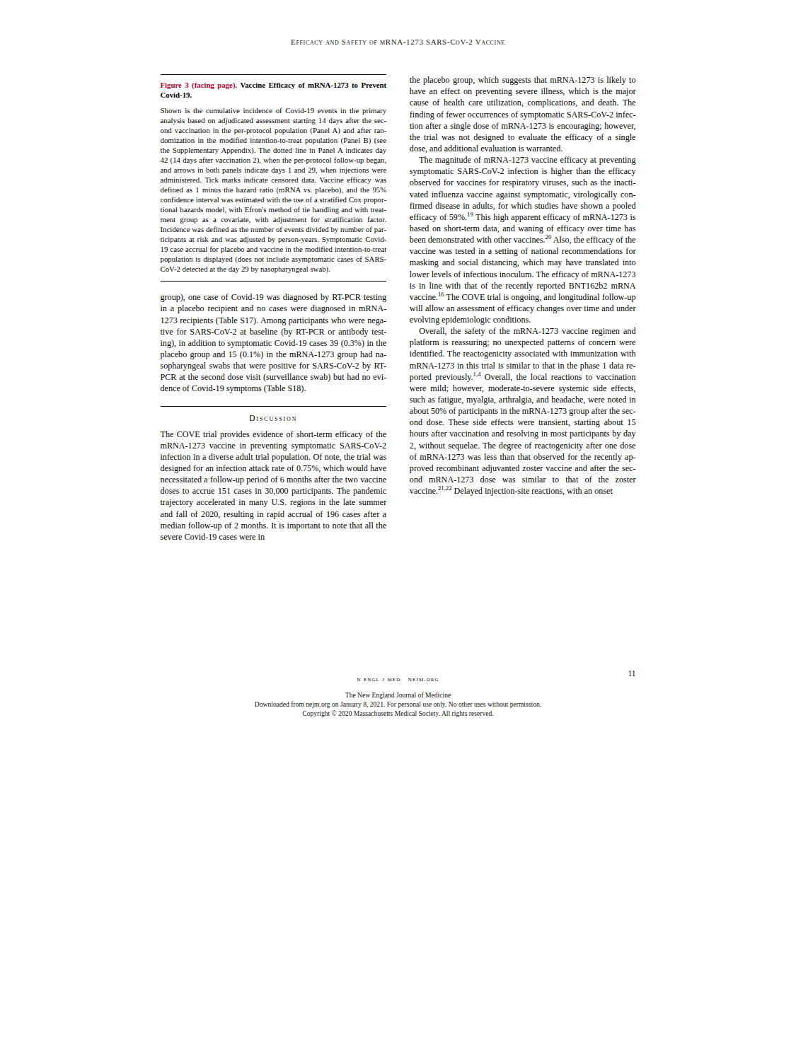Efficacy and Safety of mRNA-1273 SARS-CoV-2 Vaccine
Figure 3 (facing page). Vaccine Efficacy of mRNA-1273 to Prevent Covid-19.
Shown is the cumulative incidence of Covid-19 events in the primary analysis based on adjudicated assessment starting 14 days after the second vaccination in the per-protocol population (Panel A) and after randomization in the modified intention-to-treat population (Panel B) (see the Supplementary Appendix). The dotted line in Panel A indicates day 42 (14 days after vaccination 2), when the per-protocol follow-up began, and arrows in both panels indicate days 1 and 29, when injections were administered. Tick marks indicate censored data. Vaccine efficacy was defined as 1 minus the hazard ratio (mRNA vs. placebo), and the 95% confidence interval was estimated with the use of a stratified Cox proportional hazards model, with Efron's method of tie handling and with treatment group as a covariate, with adjustment for stratification factor. Incidence was defined as the number of events divided by number of participants at risk and was adjusted by person-years. Symptomatic Covid-19 case accrual for placebo and vaccine in the modified intention-to-treat population is displayed (does not include asymptomatic cases of SARS-CoV-2 detected at the day 29 by nasopharyngeal swab).
group), one case of Covid-19 was diagnosed by RT-PCR testing in a placebo recipient and no cases were diagnosed in mRNA-1273 recipients (Table S17). Among participants who were negative for SARS-CoV-2 at baseline (by RT-PCR or antibody testing), in addition to symptomatic Covid-19 cases 39 (0.3%) in the placebo group and 15 (0.1%) in the mRNA-1273 group had nasopharyngeal swabs that were positive for SARS-CoV-2 by RT-PCR at the second dose visit (surveillance swab) but had no evidence of Covid-19 symptoms (Table S18).
Discussion
The COVE trial provides evidence of short-term efficacy of the mRNA-1273 vaccine in preventing symptomatic SARS-CoV-2 infection in a diverse adult trial population. Of note, the trial was designed for an infection attack rate of 0.75%, which would have necessitated a follow-up period of 6 months after the two vaccine doses to accrue 151 cases in 30,000 participants. The pandemic trajectory accelerated in many U.S. regions in the late summer and fall of 2020, resulting in rapid accrual of 196 cases after a median follow-up of 2 months. It is important to note that all the severe Covid-19 cases were in
the placebo group, which suggests that mRNA-1273 is likely to have an effect on preventing severe illness, which is the major cause of health care utilization, complications, and death. The finding of fewer occurrences of symptomatic SARS-CoV-2 infection after a single dose of mRNA-1273 is encouraging; however, the trial was not designed to evaluate the efficacy of a single dose, and additional evaluation is warranted.
The magnitude of mRNA-1273 vaccine efficacy at preventing symptomatic SARS-CoV-2 infection is higher than the efficacy observed for vaccines for respiratory viruses, such as the inactivated influenza vaccine against symptomatic, virologically confirmed disease in adults, for which studies have shown a pooled efficacy of 59%.19 This high apparent efficacy of mRNA-1273 is based on short-term data, and waning of efficacy over time has been demonstrated with other vaccines.20 Also, the efficacy of the vaccine was tested in a setting of national recommendations for masking and social distancing, which may have translated into lower levels of infectious inoculum. The efficacy of mRNA-1273 is in line with that of the recently reported BNT162b2 mRNA vaccine.16 The COVE trial is ongoing, and longitudinal follow-up will allow an assessment of efficacy changes over time and under evolving epidemiologic conditions.
Overall, the safety of the mRNA-1273 vaccine regimen and platform is reassuring; no unexpected patterns of concern were identified. The reactogenicity associated with immunization with mRNA-1273 in this trial is similar to that in the phase 1 data reported previously.1,4 Overall, the local reactions to vaccination were mild; however, moderate-to-severe systemic side effects, such as fatigue, myalgia, arthralgia, and headache, were noted in about 50% of participants in the mRNA-1273 group after the second dose. These side effects were transient, starting about 15 hours after vaccination and resolving in most participants by day 2, without sequelae. The degree of reactogenicity after one dose of mRNA-1273 was less than that observed for the recently approved recombinant adjuvanted zoster vaccine and after the second mRNA-1273 dose was similar to that of the zoster vaccine.21,22 Delayed injection-site reactions, with an onset
11
n engl j med nejm.org
The New England Journal of Medicine
Downloaded from nejm.org on January 8, 2021. For personal use only. No other uses without permission.
Copyright © 2020 Massachusetts Medical Society. All rights reserved.